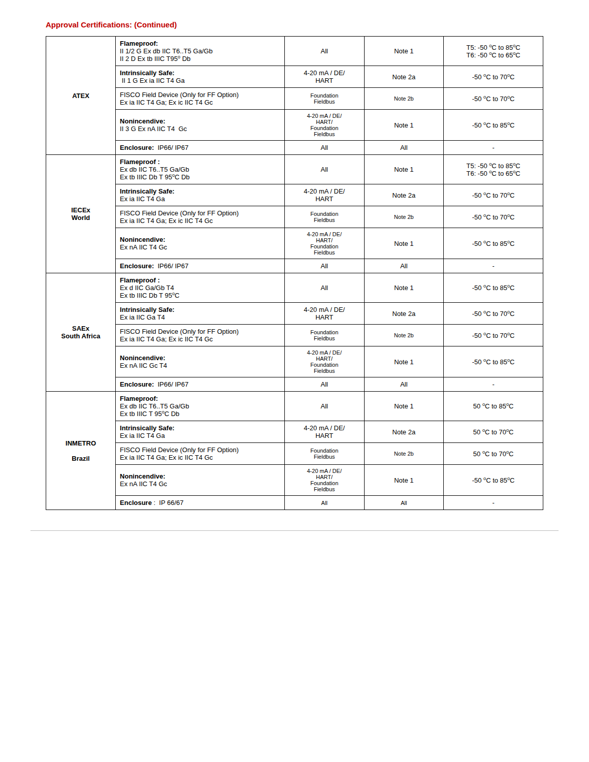Approval Certifications: (Continued)
| ATEX | Flameproof: II 1/2 G Ex db IIC T6..T5 Ga/Gb II 2 D Ex tb IIIC T95 o Db | All | Note 1 | T5: -50 o C to 85 o C T6: -50 o C to 65 o C |
| Intrinsically Safe: II 1 G Ex ia IIC T4 Ga | 4-20 mA / DE/ HART | Note 2a | -50 o C to 70 o C |
| FISCO Field Device (Only for FF Option) Ex ia IIC T4 Ga; Ex ic IIC T4 Gc | Foundation Fieldbus | Note 2b | -50 o C to 70 o C |
| Nonincendive: II 3 G Ex nA IIC T4 Gc | 4-20 mA / DE/ HART/ Foundation Fieldbus | Note 1 | -50 o C to 85 o C |
| Enclosure: IP66/ IP67 | All | All | - |
| IECEx World | Flameproof : Ex db IIC T6..T5 Ga/Gb Ex tb IIIC Db T 95 o C Db | All | Note 1 | T5: -50 o C to 85 o C T6: -50 o C to 65 o C |
| Intrinsically Safe: Ex ia IIC T4 Ga | 4-20 mA / DE/ HART | Note 2a | -50 o C to 70 o C |
| FISCO Field Device (Only for FF Option) Ex ia IIC T4 Ga; Ex ic IIC T4 Gc | Foundation Fieldbus | Note 2b | -50 o C to 70 o C |
| Nonincendive: Ex nA IIC T4 Gc | 4-20 mA / DE/ HART/ Foundation Fieldbus | Note 1 | -50 o C to 85 o C |
| Enclosure: IP66/ IP67 | All | All | - |
| SAEx South Africa | Flameproof : Ex d IIC Ga/Gb T4 Ex tb IIIC Db T 95 o C | All | Note 1 | -50 o C to 85 o C |
| Intrinsically Safe: Ex ia IIC Ga T4 | 4-20 mA / DE/ HART | Note 2a | -50 o C to 70 o C |
| FISCO Field Device (Only for FF Option) Ex ia IIC T4 Ga; Ex ic IIC T4 Gc | Foundation Fieldbus | Note 2b | -50 o C to 70 o C |
| Nonincendive: Ex nA IIC Gc T4 | 4-20 mA / DE/ HART/ Foundation Fieldbus | Note 1 | -50 o C to 85 o C |
| Enclosure: IP66/ IP67 | All | All | - |
| INMETRO Brazil | Flameproof: Ex db IIC T6..T5 Ga/Gb Ex tb IIIC T 95 o C Db | All | Note 1 | 50 o C to 85 o C |
| Intrinsically Safe: Ex ia IIC T4 Ga | 4-20 mA / DE/ HART | Note 2a | 50 o C to 70 o C |
| FISCO Field Device (Only for FF Option) Ex ia IIC T4 Ga; Ex ic IIC T4 Gc | Foundation Fieldbus | Note 2b | 50 o C to 70 o C |
| Nonincendive: Ex nA IIC T4 Gc | 4-20 mA / DE/ HART/ Foundation Fieldbus | Note 1 | -50 o C to 85 o C |
| Enclosure : IP 66/67 | All | All | - |